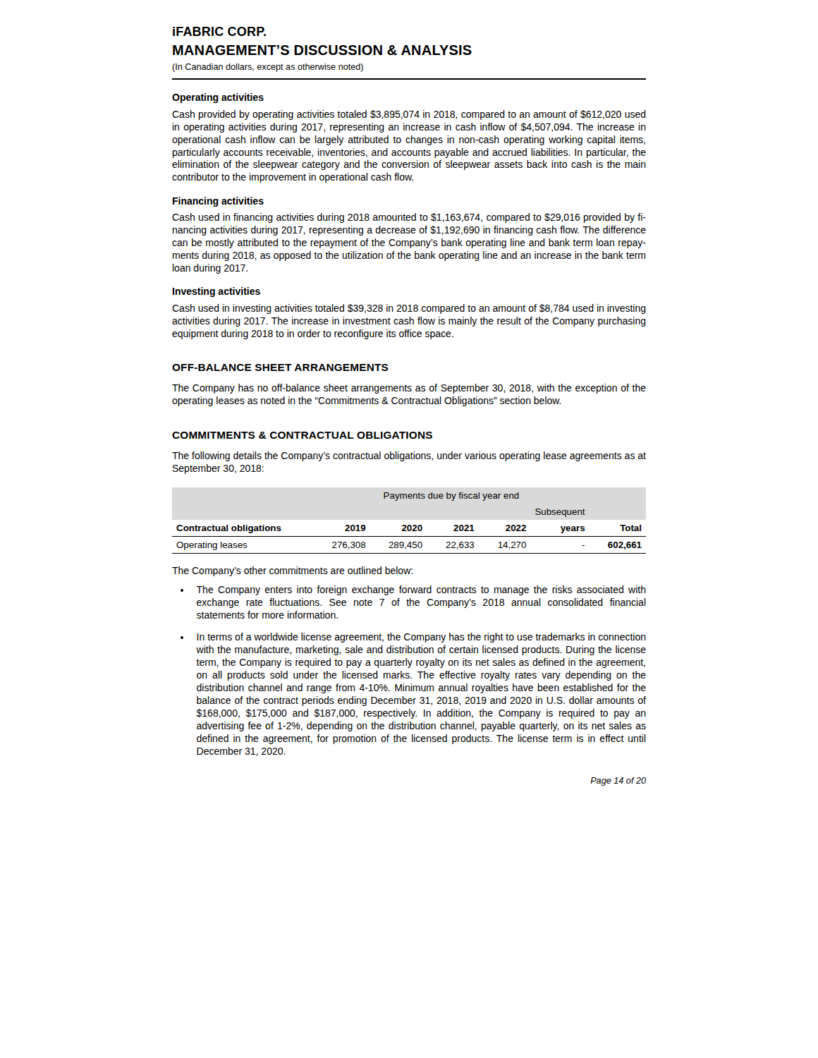iFABRIC CORP.
MANAGEMENT’S DISCUSSION & ANALYSIS
(In Canadian dollars, except as otherwise noted)
Operating activities
Cash provided by operating activities totaled $3,895,074 in 2018, compared to an amount of $612,020 used in operating activities during 2017, representing an increase in cash inflow of $4,507,094. The increase in operational cash inflow can be largely attributed to changes in non-cash operating working capital items, particularly accounts receivable, inventories, and accounts payable and accrued liabilities. In particular, the elimination of the sleepwear category and the conversion of sleepwear assets back into cash is the main contributor to the improvement in operational cash flow.
Financing activities
Cash used in financing activities during 2018 amounted to $1,163,674, compared to $29,016 provided by financing activities during 2017, representing a decrease of $1,192,690 in financing cash flow. The difference can be mostly attributed to the repayment of the Company’s bank operating line and bank term loan repayments during 2018, as opposed to the utilization of the bank operating line and an increase in the bank term loan during 2017.
Investing activities
Cash used in investing activities totaled $39,328 in 2018 compared to an amount of $8,784 used in investing activities during 2017. The increase in investment cash flow is mainly the result of the Company purchasing equipment during 2018 to in order to reconfigure its office space.
OFF-BALANCE SHEET ARRANGEMENTS
The Company has no off-balance sheet arrangements as of September 30, 2018, with the exception of the operating leases as noted in the “Commitments & Contractual Obligations” section below.
COMMITMENTS & CONTRACTUAL OBLIGATIONS
The following details the Company’s contractual obligations, under various operating lease agreements as at September 30, 2018:
| | Payments due by fiscal year end | |
| | | | | | Subsequent | |
| Contractual obligations | 2019 | 2020 | 2021 | 2022 | years | Total |
| Operating leases | 276,308 | 289,450 | 22,633 | 14,270 | - | 602,661 |
The Company’s other commitments are outlined below:
The Company enters into foreign exchange forward contracts to manage the risks associated with exchange rate fluctuations. See note 7 of the Company’s 2018 annual consolidated financial statements for more information.
In terms of a worldwide license agreement, the Company has the right to use trademarks in connection with the manufacture, marketing, sale and distribution of certain licensed products. During the license term, the Company is required to pay a quarterly royalty on its net sales as defined in the agreement, on all products sold under the licensed marks. The effective royalty rates vary depending on the distribution channel and range from 4-10%. Minimum annual royalties have been established for the balance of the contract periods ending December 31, 2018, 2019 and 2020 in U.S. dollar amounts of $168,000, $175,000 and $187,000, respectively. In addition, the Company is required to pay an advertising fee of 1-2%, depending on the distribution channel, payable quarterly, on its net sales as defined in the agreement, for promotion of the licensed products. The license term is in effect until December 31, 2020.
Page 14 of 20